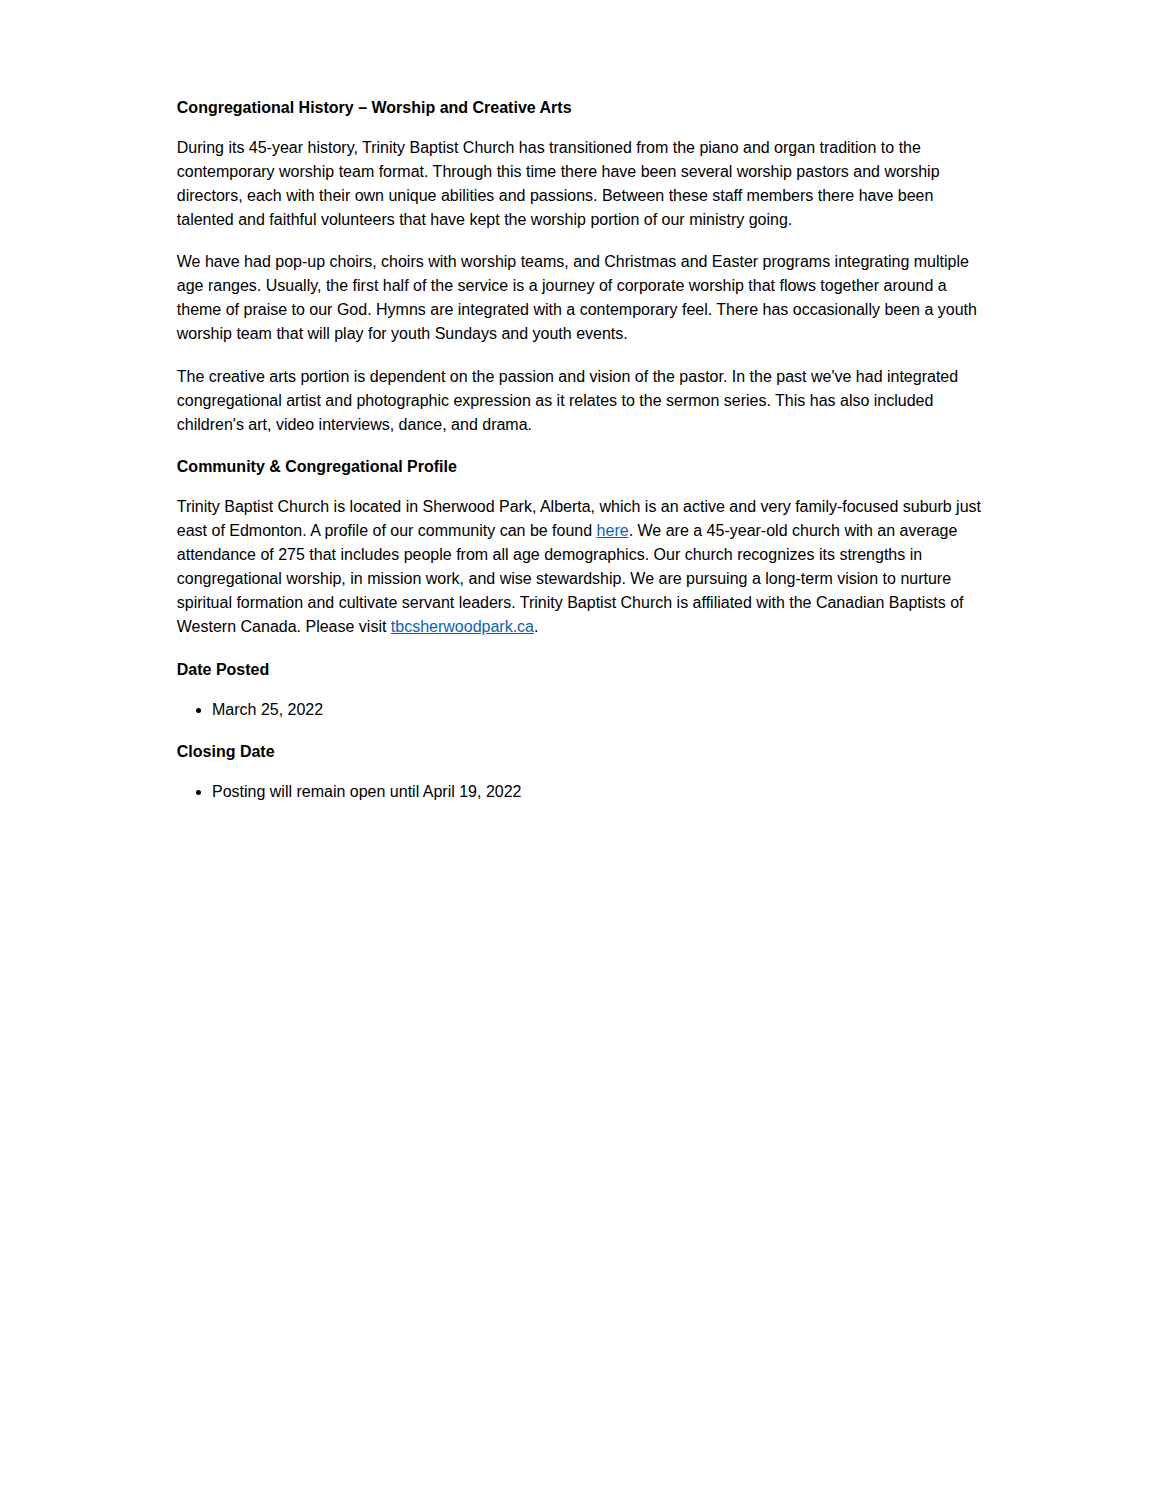Congregational History – Worship and Creative Arts
During its 45-year history, Trinity Baptist Church has transitioned from the piano and organ tradition to the contemporary worship team format. Through this time there have been several worship pastors and worship directors, each with their own unique abilities and passions. Between these staff members there have been talented and faithful volunteers that have kept the worship portion of our ministry going.
We have had pop-up choirs, choirs with worship teams, and Christmas and Easter programs integrating multiple age ranges. Usually, the first half of the service is a journey of corporate worship that flows together around a theme of praise to our God. Hymns are integrated with a contemporary feel. There has occasionally been a youth worship team that will play for youth Sundays and youth events.
The creative arts portion is dependent on the passion and vision of the pastor. In the past we've had integrated congregational artist and photographic expression as it relates to the sermon series. This has also included children's art, video interviews, dance, and drama.
Community & Congregational Profile
Trinity Baptist Church is located in Sherwood Park, Alberta, which is an active and very family-focused suburb just east of Edmonton. A profile of our community can be found here. We are a 45-year-old church with an average attendance of 275 that includes people from all age demographics. Our church recognizes its strengths in congregational worship, in mission work, and wise stewardship. We are pursuing a long-term vision to nurture spiritual formation and cultivate servant leaders. Trinity Baptist Church is affiliated with the Canadian Baptists of Western Canada. Please visit tbcsherwoodpark.ca.
Date Posted
March 25, 2022
Closing Date
Posting will remain open until April 19, 2022